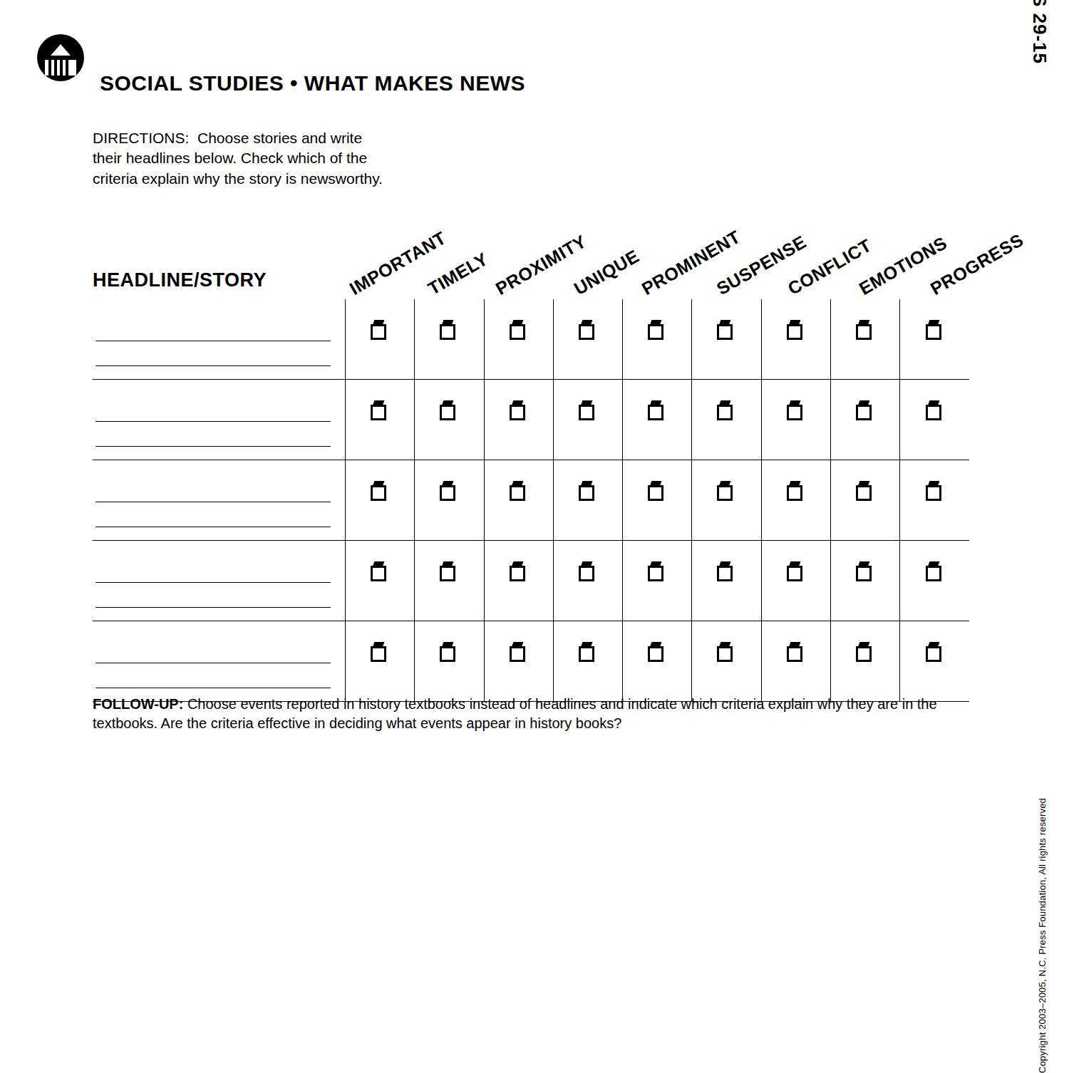SS 29-15
Copyright 2003–2005, N.C. Press Foundation, All rights reserved
Social Studies • What Makes News
DIRECTIONS: Choose stories and write their headlines below. Check which of the criteria explain why the story is newsworthy.
IMPORTANT
TIMELY
PROXIMITY
UNIQUE
PROMINENT
SUSPENSE
CONFLICT
EMOTIONS
PROGRESS
HEADLINE/STORY
FOLLOW-UP: Choose events reported in history textbooks instead of headlines and indicate which criteria explain why they are in the textbooks. Are the criteria effective in deciding what events appear in history books?